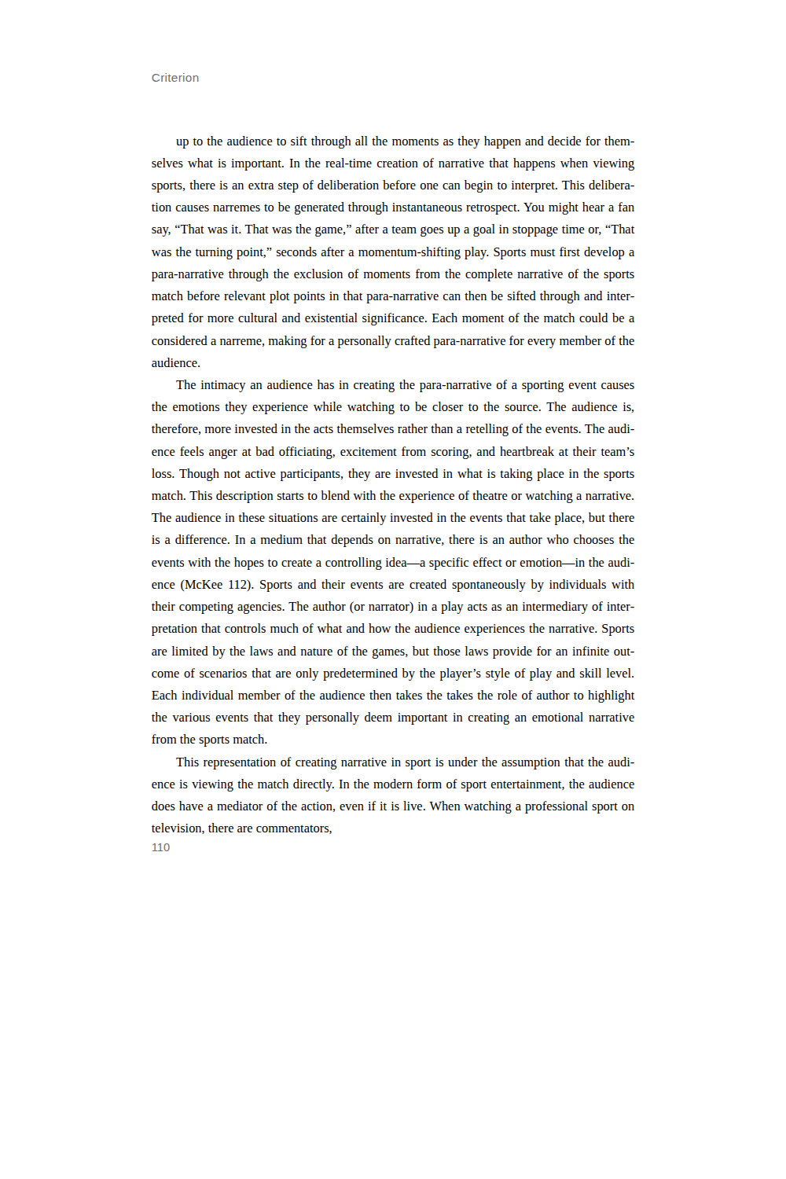Criterion
up to the audience to sift through all the moments as they happen and decide for themselves what is important. In the real-time creation of narrative that happens when viewing sports, there is an extra step of deliberation before one can begin to interpret. This deliberation causes narremes to be generated through instantaneous retrospect. You might hear a fan say, “That was it. That was the game,” after a team goes up a goal in stoppage time or, “That was the turning point,” seconds after a momentum-shifting play. Sports must first develop a para-narrative through the exclusion of moments from the complete narrative of the sports match before relevant plot points in that para-narrative can then be sifted through and interpreted for more cultural and existential significance. Each moment of the match could be a considered a narreme, making for a personally crafted para-narrative for every member of the audience.
The intimacy an audience has in creating the para-narrative of a sporting event causes the emotions they experience while watching to be closer to the source. The audience is, therefore, more invested in the acts themselves rather than a retelling of the events. The audience feels anger at bad officiating, excitement from scoring, and heartbreak at their team’s loss. Though not active participants, they are invested in what is taking place in the sports match. This description starts to blend with the experience of theatre or watching a narrative. The audience in these situations are certainly invested in the events that take place, but there is a difference. In a medium that depends on narrative, there is an author who chooses the events with the hopes to create a controlling idea—a specific effect or emotion—in the audience (McKee 112). Sports and their events are created spontaneously by individuals with their competing agencies. The author (or narrator) in a play acts as an intermediary of interpretation that controls much of what and how the audience experiences the narrative. Sports are limited by the laws and nature of the games, but those laws provide for an infinite outcome of scenarios that are only predetermined by the player’s style of play and skill level. Each individual member of the audience then takes the takes the role of author to highlight the various events that they personally deem important in creating an emotional narrative from the sports match.
This representation of creating narrative in sport is under the assumption that the audience is viewing the match directly. In the modern form of sport entertainment, the audience does have a mediator of the action, even if it is live. When watching a professional sport on television, there are commentators,
110